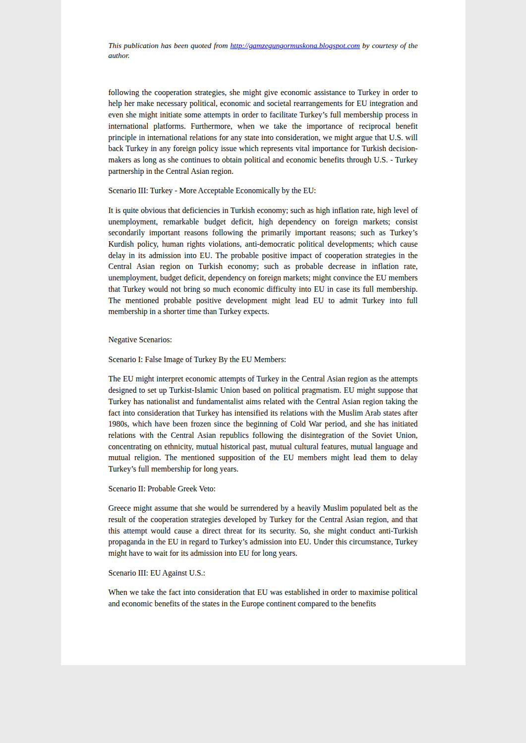This publication has been quoted from http://gamzegungormuskona.blogspot.com by courtesy of the author.
following the cooperation strategies, she might give economic assistance to Turkey in order to help her make necessary political, economic and societal rearrangements for EU integration and even she might initiate some attempts in order to facilitate Turkey’s full membership process in international platforms. Furthermore, when we take the importance of reciprocal benefit principle in international relations for any state into consideration, we might argue that U.S. will back Turkey in any foreign policy issue which represents vital importance for Turkish decision-makers as long as she continues to obtain political and economic benefits through U.S. - Turkey partnership in the Central Asian region.
Scenario III: Turkey - More Acceptable Economically by the EU:
It is quite obvious that deficiencies in Turkish economy; such as high inflation rate, high level of unemployment, remarkable budget deficit, high dependency on foreign markets; consist secondarily important reasons following the primarily important reasons; such as Turkey’s Kurdish policy, human rights violations, anti-democratic political developments; which cause delay in its admission into EU. The probable positive impact of cooperation strategies in the Central Asian region on Turkish economy; such as probable decrease in inflation rate, unemployment, budget deficit, dependency on foreign markets; might convince the EU members that Turkey would not bring so much economic difficulty into EU in case its full membership. The mentioned probable positive development might lead EU to admit Turkey into full membership in a shorter time than Turkey expects.
Negative Scenarios:
Scenario I: False Image of Turkey By the EU Members:
The EU might interpret economic attempts of Turkey in the Central Asian region as the attempts designed to set up Turkist-Islamic Union based on political pragmatism. EU might suppose that Turkey has nationalist and fundamentalist aims related with the Central Asian region taking the fact into consideration that Turkey has intensified its relations with the Muslim Arab states after 1980s, which have been frozen since the beginning of Cold War period, and she has initiated relations with the Central Asian republics following the disintegration of the Soviet Union, concentrating on ethnicity, mutual historical past, mutual cultural features, mutual language and mutual religion. The mentioned supposition of the EU members might lead them to delay Turkey’s full membership for long years.
Scenario II: Probable Greek Veto:
Greece might assume that she would be surrendered by a heavily Muslim populated belt as the result of the cooperation strategies developed by Turkey for the Central Asian region, and that this attempt would cause a direct threat for its security. So, she might conduct anti-Turkish propaganda in the EU in regard to Turkey’s admission into EU. Under this circumstance, Turkey might have to wait for its admission into EU for long years.
Scenario III: EU Against U.S.:
When we take the fact into consideration that EU was established in order to maximise political and economic benefits of the states in the Europe continent compared to the benefits